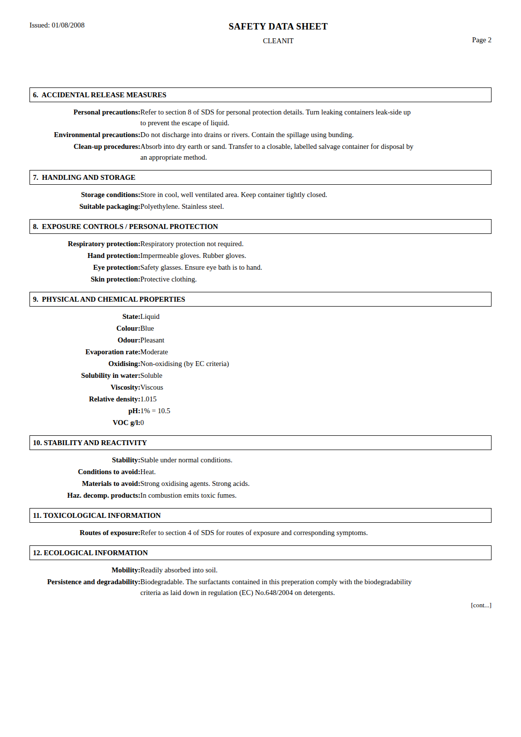Issued: 01/08/2008
SAFETY DATA SHEET
CLEANIT
Page 2
6. ACCIDENTAL RELEASE MEASURES
| Personal precautions: | Refer to section 8 of SDS for personal protection details. Turn leaking containers leak-side up to prevent the escape of liquid. |
| Environmental precautions: | Do not discharge into drains or rivers. Contain the spillage using bunding. |
| Clean-up procedures: | Absorb into dry earth or sand. Transfer to a closable, labelled salvage container for disposal by an appropriate method. |
7. HANDLING AND STORAGE
| Storage conditions: | Store in cool, well ventilated area. Keep container tightly closed. |
| Suitable packaging: | Polyethylene. Stainless steel. |
8. EXPOSURE CONTROLS / PERSONAL PROTECTION
| Respiratory protection: | Respiratory protection not required. |
| Hand protection: | Impermeable gloves. Rubber gloves. |
| Eye protection: | Safety glasses. Ensure eye bath is to hand. |
| Skin protection: | Protective clothing. |
9. PHYSICAL AND CHEMICAL PROPERTIES
| State: | Liquid |
| Colour: | Blue |
| Odour: | Pleasant |
| Evaporation rate: | Moderate |
| Oxidising: | Non-oxidising (by EC criteria) |
| Solubility in water: | Soluble |
| Viscosity: | Viscous |
| Relative density: | 1.015 |
| pH: | 1% = 10.5 |
| VOC g/l: | 0 |
10. STABILITY AND REACTIVITY
| Stability: | Stable under normal conditions. |
| Conditions to avoid: | Heat. |
| Materials to avoid: | Strong oxidising agents. Strong acids. |
| Haz. decomp. products: | In combustion emits toxic fumes. |
11. TOXICOLOGICAL INFORMATION
| Routes of exposure: | Refer to section 4 of SDS for routes of exposure and corresponding symptoms. |
12. ECOLOGICAL INFORMATION
| Mobility: | Readily absorbed into soil. |
| Persistence and degradability: | Biodegradable. The surfactants contained in this preperation comply with the biodegradability criteria as laid down in regulation (EC) No.648/2004 on detergents. |
[cont...]